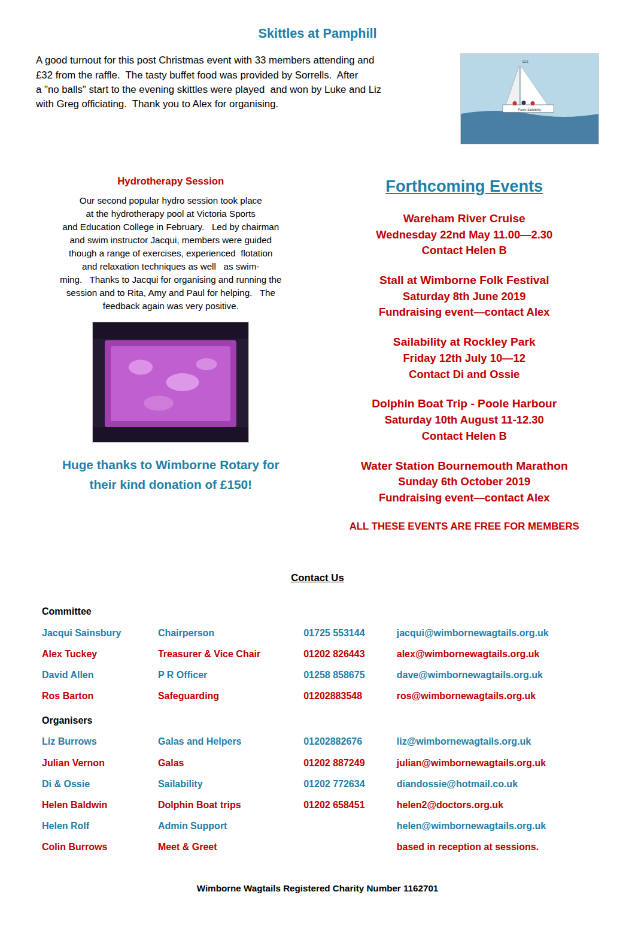Skittles at Pamphill
A good turnout for this post Christmas event with 33 members attending and
£32 from the raffle. The tasty buffet food was provided by Sorrells. After
a "no balls" start to the evening skittles were played and won by Luke and Liz
with Greg officiating. Thank you to Alex for organising.
Hydrotherapy Session
Our second popular hydro session took place
at the hydrotherapy pool at Victoria Sports
and Education College in February. Led by chairman
and swim instructor Jacqui, members were guided
though a range of exercises, experienced flotation
and relaxation techniques as well as swim-
ming. Thanks to Jacqui for organising and running the
session and to Rita, Amy and Paul for helping. The
feedback again was very positive.
Huge thanks to Wimborne Rotary for
their kind donation of £150!
Forthcoming Events
Wareham River Cruise Wednesday 22nd May 11.00—2.30 Contact Helen B
Stall at Wimborne Folk Festival Saturday 8th June 2019 Fundraising event—contact Alex
Sailability at Rockley Park Friday 12th July 10—12 Contact Di and Ossie
Dolphin Boat Trip - Poole Harbour Saturday 10th August 11-12.30 Contact Helen B
Water Station Bournemouth Marathon Sunday 6th October 2019 Fundraising event—contact Alex
ALL THESE EVENTS ARE FREE FOR MEMBERS
Contact Us
| Committee |
| Jacqui Sainsbury | Chairperson | 01725 553144 | jacqui@wimbornewagtails.org.uk |
| Alex Tuckey | Treasurer & Vice Chair | 01202 826443 | alex@wimbornewagtails.org.uk |
| David Allen | P R Officer | 01258 858675 | dave@wimbornewagtails.org.uk |
| Ros Barton | Safeguarding | 01202883548 | ros@wimbornewagtails.org.uk |
| Organisers |
| Liz Burrows | Galas and Helpers | 01202882676 | liz@wimbornewagtails.org.uk |
| Julian Vernon | Galas | 01202 887249 | julian@wimbornewagtails.org.uk |
| Di & Ossie | Sailability | 01202 772634 | diandossie@hotmail.co.uk |
| Helen Baldwin | Dolphin Boat trips | 01202 658451 | helen2@doctors.org.uk |
| Helen Rolf | Admin Support | | helen@wimbornewagtails.org.uk |
| Colin Burrows | Meet & Greet | | based in reception at sessions. |
Wimborne Wagtails Registered Charity Number 1162701